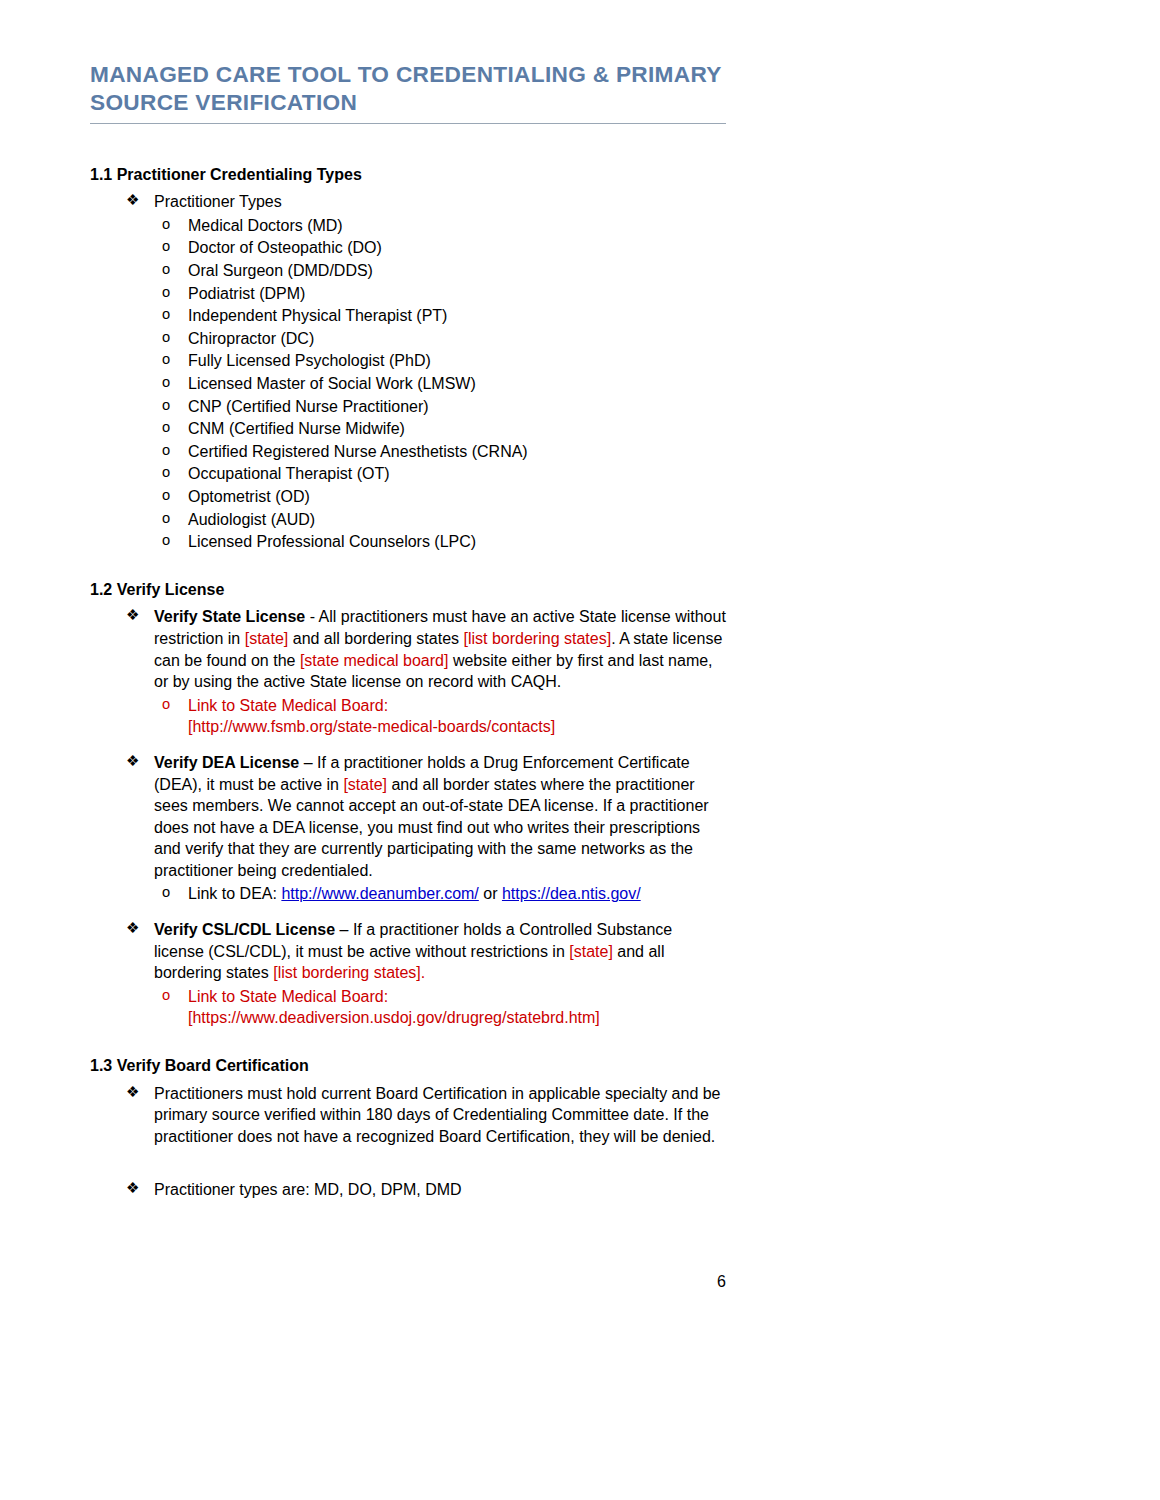Managed Care Tool to Credentialing & Primary
Source Verification
1.1 Practitioner Credentialing Types
Practitioner Types
Medical Doctors (MD)
Doctor of Osteopathic (DO)
Oral Surgeon (DMD/DDS)
Podiatrist (DPM)
Independent Physical Therapist (PT)
Chiropractor (DC)
Fully Licensed Psychologist (PhD)
Licensed Master of Social Work (LMSW)
CNP (Certified Nurse Practitioner)
CNM (Certified Nurse Midwife)
Certified Registered Nurse Anesthetists (CRNA)
Occupational Therapist (OT)
Optometrist (OD)
Audiologist (AUD)
Licensed Professional Counselors (LPC)
1.2 Verify License
Verify State License - All practitioners must have an active State license without restriction in [state] and all bordering states [list bordering states]. A state license can be found on the [state medical board] website either by first and last name, or by using the active State license on record with CAQH.
Link to State Medical Board:
[http://www.fsmb.org/state-medical-boards/contacts]
Verify DEA License – If a practitioner holds a Drug Enforcement Certificate (DEA), it must be active in [state] and all border states where the practitioner sees members. We cannot accept an out-of-state DEA license. If a practitioner does not have a DEA license, you must find out who writes their prescriptions and verify that they are currently participating with the same networks as the practitioner being credentialed.
Link to DEA: http://www.deanumber.com/ or https://dea.ntis.gov/
Verify CSL/CDL License – If a practitioner holds a Controlled Substance license (CSL/CDL), it must be active without restrictions in [state] and all bordering states [list bordering states].
Link to State Medical Board:
[https://www.deadiversion.usdoj.gov/drugreg/statebrd.htm]
1.3 Verify Board Certification
Practitioners must hold current Board Certification in applicable specialty and be primary source verified within 180 days of Credentialing Committee date. If the practitioner does not have a recognized Board Certification, they will be denied.
Practitioner types are: MD, DO, DPM, DMD
6